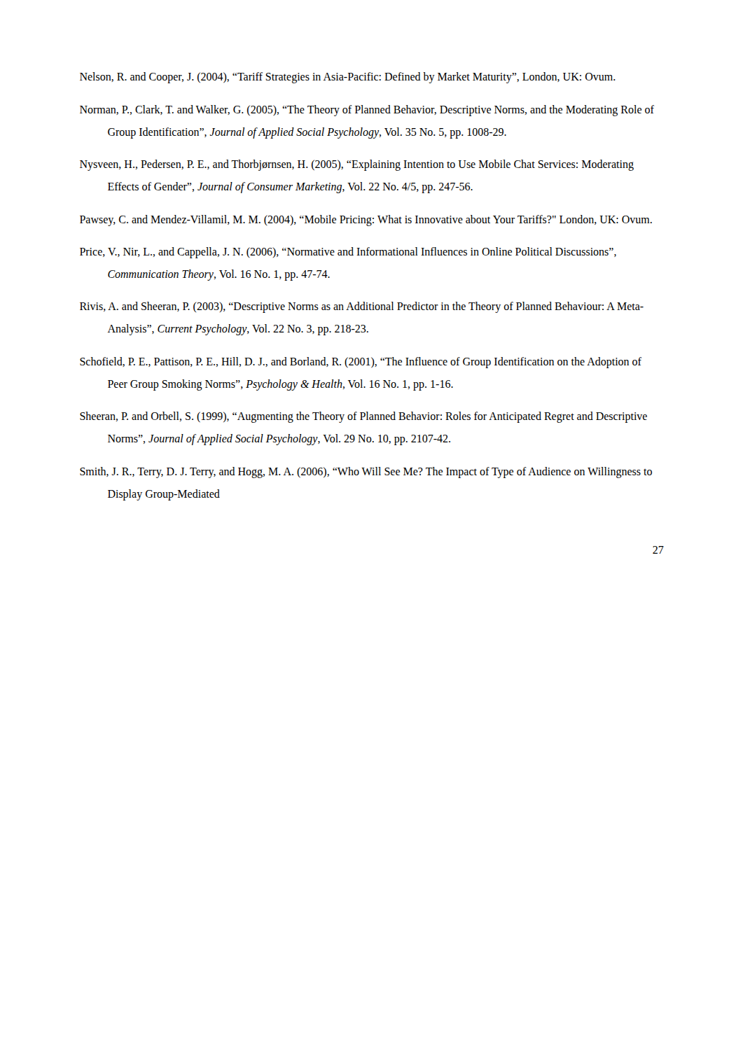Nelson, R. and Cooper, J. (2004), “Tariff Strategies in Asia-Pacific: Defined by Market Maturity”, London, UK: Ovum.
Norman, P., Clark, T. and Walker, G. (2005), “The Theory of Planned Behavior, Descriptive Norms, and the Moderating Role of Group Identification”, Journal of Applied Social Psychology, Vol. 35 No. 5, pp. 1008-29.
Nysveen, H., Pedersen, P. E., and Thorbjørnsen, H. (2005), “Explaining Intention to Use Mobile Chat Services: Moderating Effects of Gender”, Journal of Consumer Marketing, Vol. 22 No. 4/5, pp. 247-56.
Pawsey, C. and Mendez-Villamil, M. M. (2004), “Mobile Pricing: What is Innovative about Your Tariffs?" London, UK: Ovum.
Price, V., Nir, L., and Cappella, J. N. (2006), “Normative and Informational Influences in Online Political Discussions”, Communication Theory, Vol. 16 No. 1, pp. 47-74.
Rivis, A. and Sheeran, P. (2003), “Descriptive Norms as an Additional Predictor in the Theory of Planned Behaviour: A Meta-Analysis”, Current Psychology, Vol. 22 No. 3, pp. 218-23.
Schofield, P. E., Pattison, P. E., Hill, D. J., and Borland, R. (2001), “The Influence of Group Identification on the Adoption of Peer Group Smoking Norms”, Psychology & Health, Vol. 16 No. 1, pp. 1-16.
Sheeran, P. and Orbell, S. (1999), “Augmenting the Theory of Planned Behavior: Roles for Anticipated Regret and Descriptive Norms”, Journal of Applied Social Psychology, Vol. 29 No. 10, pp. 2107-42.
Smith, J. R., Terry, D. J. Terry, and Hogg, M. A. (2006), “Who Will See Me? The Impact of Type of Audience on Willingness to Display Group-Mediated
27